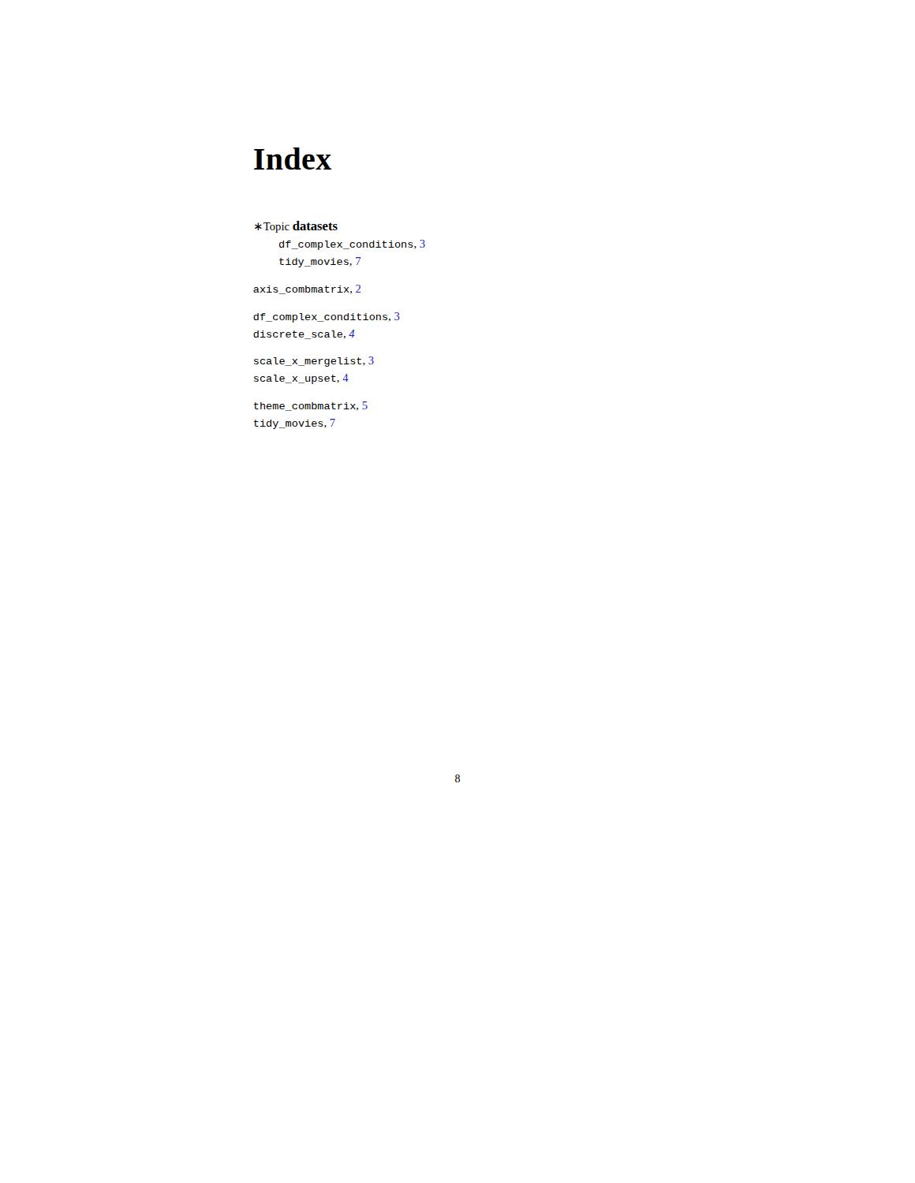Index
∗Topic datasets
df_complex_conditions, 3
tidy_movies, 7
axis_combmatrix, 2
df_complex_conditions, 3
discrete_scale, 4
scale_x_mergelist, 3
scale_x_upset, 4
theme_combmatrix, 5
tidy_movies, 7
8